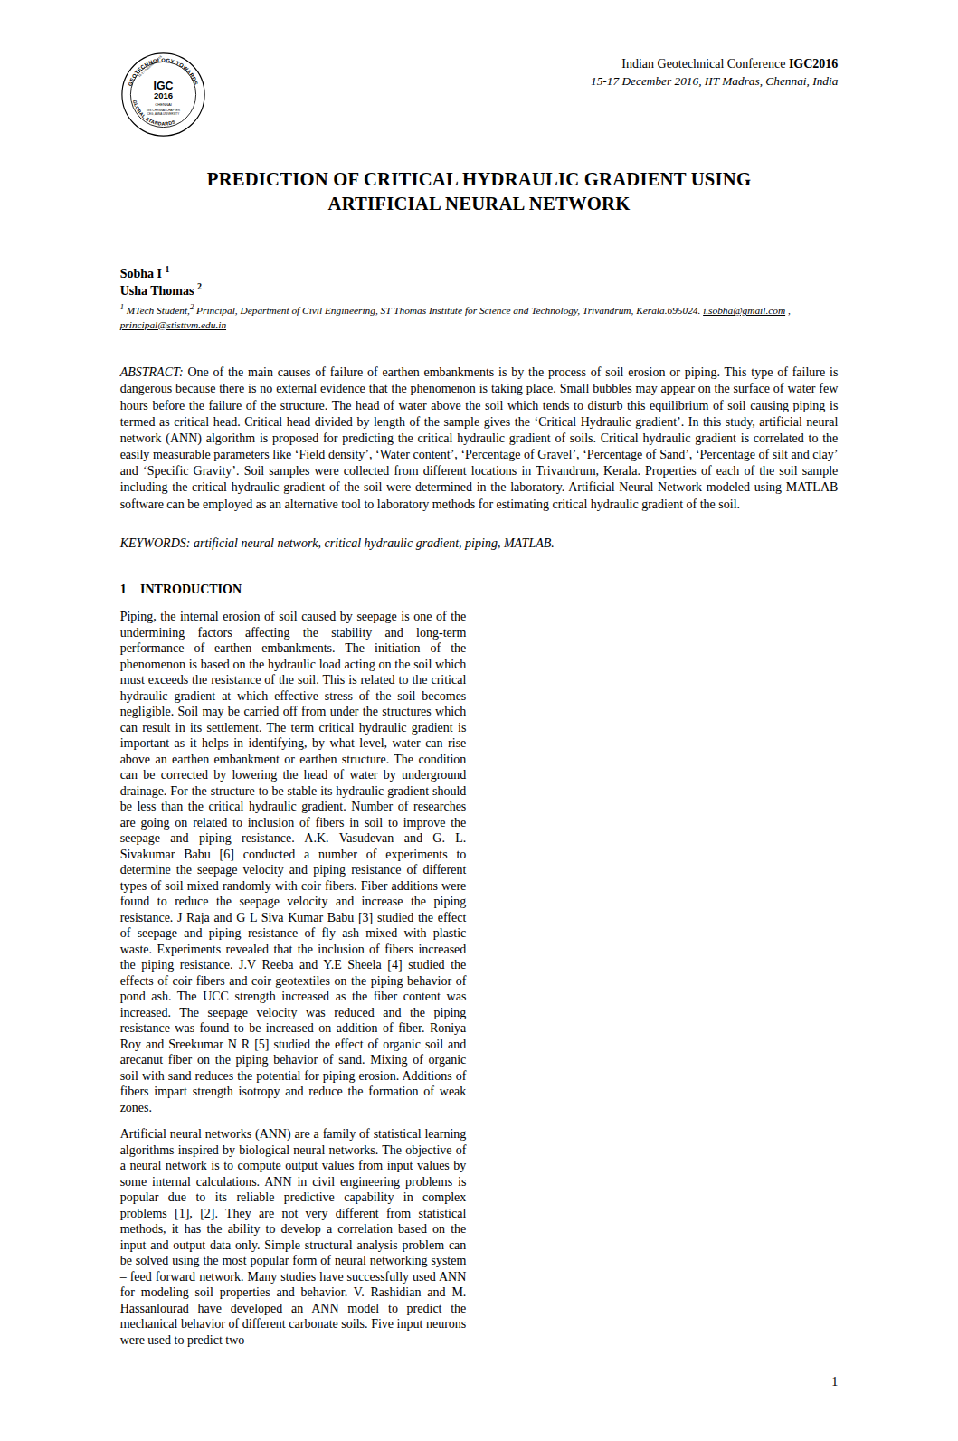GEOTECHNOLOGY TOWARDS GLOBAL STANDARDS IGC 2016 CHENNAI IGS CHENNAI CHAPTER CEG, ANNA UNIVERSITY 15-17 December 2016
Indian Geotechnical Conference IGC2016
15-17 December 2016, IIT Madras, Chennai, India
PREDICTION OF CRITICAL HYDRAULIC GRADIENT USING
ARTIFICIAL NEURAL NETWORK
Sobha I 1
Usha Thomas 2
1 MTech Student,2 Principal, Department of Civil Engineering, ST Thomas Institute for Science and Technology, Trivandrum, Kerala.695024. i.sobha@gmail.com , principal@stisttvm.edu.in
ABSTRACT: One of the main causes of failure of earthen embankments is by the process of soil erosion or piping. This type of failure is dangerous because there is no external evidence that the phenomenon is taking place. Small bubbles may appear on the surface of water few hours before the failure of the structure. The head of water above the soil which tends to disturb this equilibrium of soil causing piping is termed as critical head. Critical head divided by length of the sample gives the ‘Critical Hydraulic gradient’. In this study, artificial neural network (ANN) algorithm is proposed for predicting the critical hydraulic gradient of soils. Critical hydraulic gradient is correlated to the easily measurable parameters like ‘Field density’, ‘Water content’, ‘Percentage of Gravel’, ‘Percentage of Sand’, ‘Percentage of silt and clay’ and ‘Specific Gravity’. Soil samples were collected from different locations in Trivandrum, Kerala. Properties of each of the soil sample including the critical hydraulic gradient of the soil were determined in the laboratory. Artificial Neural Network modeled using MATLAB software can be employed as an alternative tool to laboratory methods for estimating critical hydraulic gradient of the soil.
KEYWORDS: artificial neural network, critical hydraulic gradient, piping, MATLAB.
1 INTRODUCTION
Piping, the internal erosion of soil caused by seepage is one of the undermining factors affecting the stability and long-term performance of earthen embankments. The initiation of the phenomenon is based on the hydraulic load acting on the soil which must exceeds the resistance of the soil. This is related to the critical hydraulic gradient at which effective stress of the soil becomes negligible. Soil may be carried off from under the structures which can result in its settlement. The term critical hydraulic gradient is important as it helps in identifying, by what level, water can rise above an earthen embankment or earthen structure. The condition can be corrected by lowering the head of water by underground drainage. For the structure to be stable its hydraulic gradient should be less than the critical hydraulic gradient. Number of researches are going on related to inclusion of fibers in soil to improve the seepage and piping resistance. A.K. Vasudevan and G. L. Sivakumar Babu [6] conducted a number of experiments to determine the seepage velocity and piping resistance of different types of soil mixed randomly with coir fibers. Fiber additions were found to reduce the seepage velocity and increase the piping resistance. J Raja and G L Siva Kumar Babu [3] studied the effect of seepage and piping resistance of fly ash mixed with plastic waste. Experiments revealed that the inclusion of fibers increased the piping resistance. J.V Reeba and Y.E Sheela [4] studied the effects of coir fibers and coir geotextiles on the piping behavior of pond ash. The UCC strength increased as the fiber content was increased. The seepage velocity was reduced and the piping resistance was found to be increased on addition of fiber. Roniya Roy and Sreekumar N R [5] studied the effect of organic soil and arecanut fiber on the piping behavior of sand. Mixing of organic soil with sand reduces the potential for piping erosion. Additions of fibers impart strength isotropy and reduce the formation of weak zones.
Artificial neural networks (ANN) are a family of statistical learning algorithms inspired by biological neural networks. The objective of a neural network is to compute output values from input values by some internal calculations. ANN in civil engineering problems is popular due to its reliable predictive capability in complex problems [1], [2]. They are not very different from statistical methods, it has the ability to develop a correlation based on the input and output data only. Simple structural analysis problem can be solved using the most popular form of neural networking system – feed forward network. Many studies have successfully used ANN for modeling soil properties and behavior. V. Rashidian and M. Hassanlourad have developed an ANN model to predict the mechanical behavior of different carbonate soils. Five input neurons were used to predict two
1